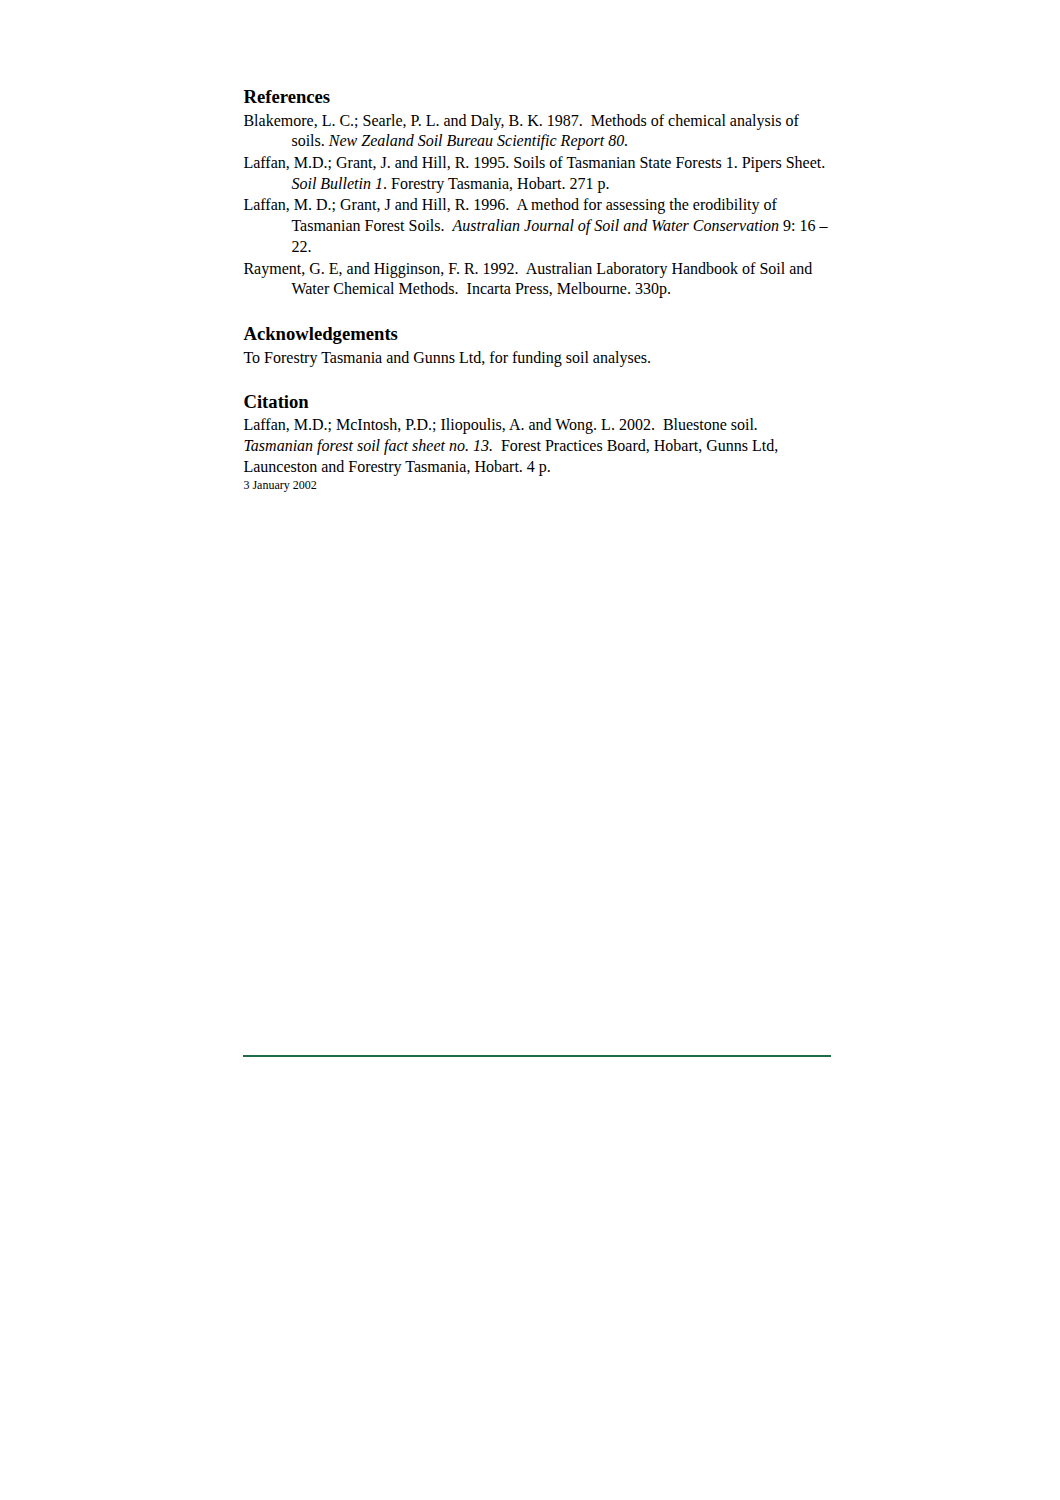References
Blakemore, L. C.; Searle, P. L. and Daly, B. K. 1987. Methods of chemical analysis of soils. New Zealand Soil Bureau Scientific Report 80.
Laffan, M.D.; Grant, J. and Hill, R. 1995. Soils of Tasmanian State Forests 1. Pipers Sheet. Soil Bulletin 1. Forestry Tasmania, Hobart. 271 p.
Laffan, M. D.; Grant, J and Hill, R. 1996. A method for assessing the erodibility of Tasmanian Forest Soils. Australian Journal of Soil and Water Conservation 9: 16 – 22.
Rayment, G. E, and Higginson, F. R. 1992. Australian Laboratory Handbook of Soil and Water Chemical Methods. Incarta Press, Melbourne. 330p.
Acknowledgements
To Forestry Tasmania and Gunns Ltd, for funding soil analyses.
Citation
Laffan, M.D.; McIntosh, P.D.; Iliopoulis, A. and Wong. L. 2002. Bluestone soil. Tasmanian forest soil fact sheet no. 13. Forest Practices Board, Hobart, Gunns Ltd, Launceston and Forestry Tasmania, Hobart. 4 p.
3 January 2002